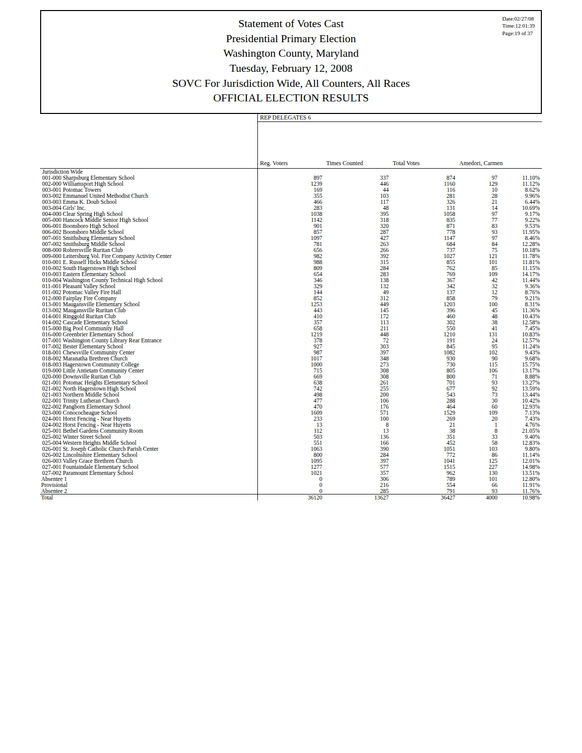Date:02/27/08
Time:12:01:39
Page:19 of 37
Statement of Votes Cast
Presidential Primary Election
Washington County, Maryland
Tuesday, February 12, 2008
SOVC For Jurisdiction Wide, All Counters, All Races
OFFICIAL ELECTION RESULTS
| | REP DELEGATES 6 |
| --- | --- |
| | Reg. Voters | Times Counted | Total Votes | Amedori, Carmen |
| Jurisdiction Wide | | | | | |
| 001-000 Sharpsburg Elementary School | 897 | 337 | 874 | 97 | 11.10% |
| 002-000 Williamsport High School | 1239 | 446 | 1160 | 129 | 11.12% |
| 003-001 Potomac Towers | 169 | 44 | 116 | 10 | 8.62% |
| 003-002 Emmanuel United Methodist Church | 355 | 103 | 281 | 28 | 9.96% |
| 003-003 Emma K. Doub School | 466 | 117 | 326 | 21 | 6.44% |
| 003-004 Girls' Inc. | 283 | 48 | 131 | 14 | 10.69% |
| 004-000 Clear Spring High School | 1038 | 395 | 1058 | 97 | 9.17% |
| 005-000 Hancock Middle Senior High School | 1142 | 318 | 835 | 77 | 9.22% |
| 006-001 Boonsboro High School | 901 | 320 | 871 | 83 | 9.53% |
| 006-002 Boonsboro Middle School | 857 | 287 | 778 | 93 | 11.95% |
| 007-001 Smithsburg Elementary School | 1097 | 427 | 1147 | 97 | 8.46% |
| 007-002 Smithsburg Middle School | 781 | 263 | 684 | 84 | 12.28% |
| 008-000 Rohrersville Ruritan Club | 656 | 266 | 737 | 75 | 10.18% |
| 009-000 Leitersburg Vol. Fire Company Activity Center | 982 | 392 | 1027 | 121 | 11.78% |
| 010-001 E. Russell Hicks Middle School | 988 | 315 | 855 | 101 | 11.81% |
| 010-002 South Hagerstown High School | 809 | 284 | 762 | 85 | 11.15% |
| 010-003 Eastern Elementary School | 654 | 283 | 769 | 109 | 14.17% |
| 010-004 Washington County Technical High School | 346 | 138 | 367 | 42 | 11.44% |
| 011-001 Pleasant Valley School | 329 | 132 | 342 | 32 | 9.36% |
| 011-002 Potomac Valley Fire Hall | 144 | 49 | 137 | 12 | 8.76% |
| 012-000 Fairplay Fire Company | 852 | 312 | 858 | 79 | 9.21% |
| 013-001 Maugansville Elementary School | 1253 | 449 | 1203 | 100 | 8.31% |
| 013-002 Maugansville Ruritan Club | 443 | 145 | 396 | 45 | 11.36% |
| 014-001 Ringgold Ruritan Club | 410 | 172 | 460 | 48 | 10.43% |
| 014-002 Cascade Elementary School | 357 | 113 | 302 | 38 | 12.58% |
| 015-000 Big Pool Community Hall | 658 | 211 | 550 | 41 | 7.45% |
| 016-000 Greenbrier Elementary School | 1219 | 448 | 1210 | 131 | 10.83% |
| 017-001 Washington County Library Rear Entrance | 378 | 72 | 191 | 24 | 12.57% |
| 017-002 Bester Elementary School | 927 | 303 | 845 | 95 | 11.24% |
| 018-001 Chewsville Community Center | 987 | 397 | 1082 | 102 | 9.43% |
| 018-002 Maranatha Brethren Church | 1017 | 348 | 930 | 90 | 9.68% |
| 018-003 Hagerstown Community College | 1000 | 273 | 730 | 115 | 15.75% |
| 019-000 Little Antietam Community Center | 715 | 308 | 805 | 106 | 13.17% |
| 020-000 Downsville Ruritan Club | 669 | 308 | 800 | 71 | 8.88% |
| 021-001 Potomac Heights Elementary School | 638 | 261 | 701 | 93 | 13.27% |
| 021-002 North Hagerstown High School | 742 | 255 | 677 | 92 | 13.59% |
| 021-003 Northern Middle School | 498 | 200 | 543 | 73 | 13.44% |
| 022-001 Trinity Lutheran Church | 477 | 106 | 288 | 30 | 10.42% |
| 022-002 Pangborn Elementary School | 470 | 176 | 464 | 60 | 12.93% |
| 023-000 Conococheague School | 1609 | 571 | 1529 | 109 | 7.13% |
| 024-001 Horst Fencing - Near Huyetts | 233 | 100 | 269 | 20 | 7.43% |
| 024-002 Horst Fencing - Near Huyetts | 13 | 8 | 21 | 1 | 4.76% |
| 025-001 Bethel Gardens Community Room | 112 | 13 | 38 | 8 | 21.05% |
| 025-002 Winter Street School | 503 | 136 | 351 | 33 | 9.40% |
| 025-004 Western Heights Middle School | 551 | 166 | 452 | 58 | 12.83% |
| 026-001 St. Joseph Catholic Church Parish Center | 1063 | 390 | 1051 | 103 | 9.80% |
| 026-002 Lincolnshire Elementary School | 800 | 284 | 772 | 86 | 11.14% |
| 026-003 Valley Grace Brethren Church | 1095 | 397 | 1041 | 125 | 12.01% |
| 027-001 Fountaindale Elementary School | 1277 | 577 | 1515 | 227 | 14.98% |
| 027-002 Paramount Elementary School | 1021 | 357 | 962 | 130 | 13.51% |
| Absentee 1 | 0 | 306 | 789 | 101 | 12.80% |
| Provisional | 0 | 216 | 554 | 66 | 11.91% |
| Absentee 2 | 0 | 285 | 791 | 93 | 11.76% |
| Total | 36120 | 13627 | 36427 | 4000 | 10.98% |